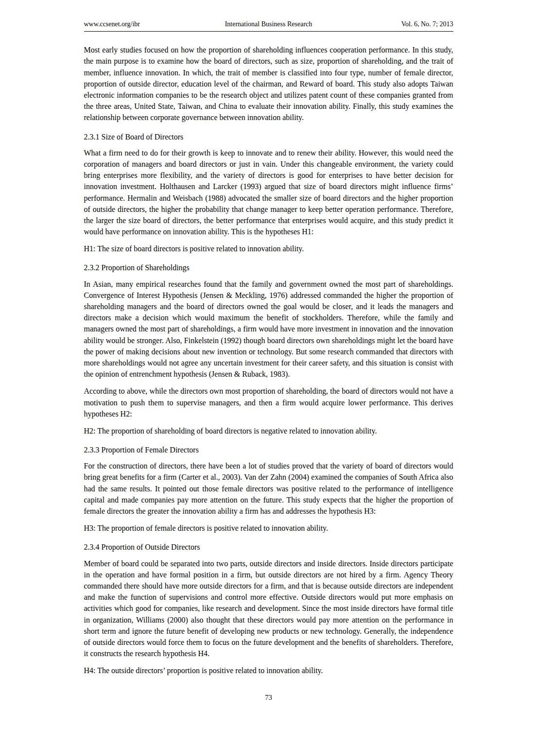www.ccsenet.org/ibr International Business Research Vol. 6, No. 7; 2013
Most early studies focused on how the proportion of shareholding influences cooperation performance. In this study, the main purpose is to examine how the board of directors, such as size, proportion of shareholding, and the trait of member, influence innovation. In which, the trait of member is classified into four type, number of female director, proportion of outside director, education level of the chairman, and Reward of board. This study also adopts Taiwan electronic information companies to be the research object and utilizes patent count of these companies granted from the three areas, United State, Taiwan, and China to evaluate their innovation ability. Finally, this study examines the relationship between corporate governance between innovation ability.
2.3.1 Size of Board of Directors
What a firm need to do for their growth is keep to innovate and to renew their ability. However, this would need the corporation of managers and board directors or just in vain. Under this changeable environment, the variety could bring enterprises more flexibility, and the variety of directors is good for enterprises to have better decision for innovation investment. Holthausen and Larcker (1993) argued that size of board directors might influence firms’ performance. Hermalin and Weisbach (1988) advocated the smaller size of board directors and the higher proportion of outside directors, the higher the probability that change manager to keep better operation performance. Therefore, the larger the size board of directors, the better performance that enterprises would acquire, and this study predict it would have performance on innovation ability. This is the hypotheses H1:
H1: The size of board directors is positive related to innovation ability.
2.3.2 Proportion of Shareholdings
In Asian, many empirical researches found that the family and government owned the most part of shareholdings. Convergence of Interest Hypothesis (Jensen & Meckling, 1976) addressed commanded the higher the proportion of shareholding managers and the board of directors owned the goal would be closer, and it leads the managers and directors make a decision which would maximum the benefit of stockholders. Therefore, while the family and managers owned the most part of shareholdings, a firm would have more investment in innovation and the innovation ability would be stronger. Also, Finkelstein (1992) though board directors own shareholdings might let the board have the power of making decisions about new invention or technology. But some research commanded that directors with more shareholdings would not agree any uncertain investment for their career safety, and this situation is consist with the opinion of entrenchment hypothesis (Jensen & Ruback, 1983).
According to above, while the directors own most proportion of shareholding, the board of directors would not have a motivation to push them to supervise managers, and then a firm would acquire lower performance. This derives hypotheses H2:
H2: The proportion of shareholding of board directors is negative related to innovation ability.
2.3.3 Proportion of Female Directors
For the construction of directors, there have been a lot of studies proved that the variety of board of directors would bring great benefits for a firm (Carter et al., 2003). Van der Zahn (2004) examined the companies of South Africa also had the same results. It pointed out those female directors was positive related to the performance of intelligence capital and made companies pay more attention on the future. This study expects that the higher the proportion of female directors the greater the innovation ability a firm has and addresses the hypothesis H3:
H3: The proportion of female directors is positive related to innovation ability.
2.3.4 Proportion of Outside Directors
Member of board could be separated into two parts, outside directors and inside directors. Inside directors participate in the operation and have formal position in a firm, but outside directors are not hired by a firm. Agency Theory commanded there should have more outside directors for a firm, and that is because outside directors are independent and make the function of supervisions and control more effective. Outside directors would put more emphasis on activities which good for companies, like research and development. Since the most inside directors have formal title in organization, Williams (2000) also thought that these directors would pay more attention on the performance in short term and ignore the future benefit of developing new products or new technology. Generally, the independence of outside directors would force them to focus on the future development and the benefits of shareholders. Therefore, it constructs the research hypothesis H4.
H4: The outside directors’ proportion is positive related to innovation ability.
73